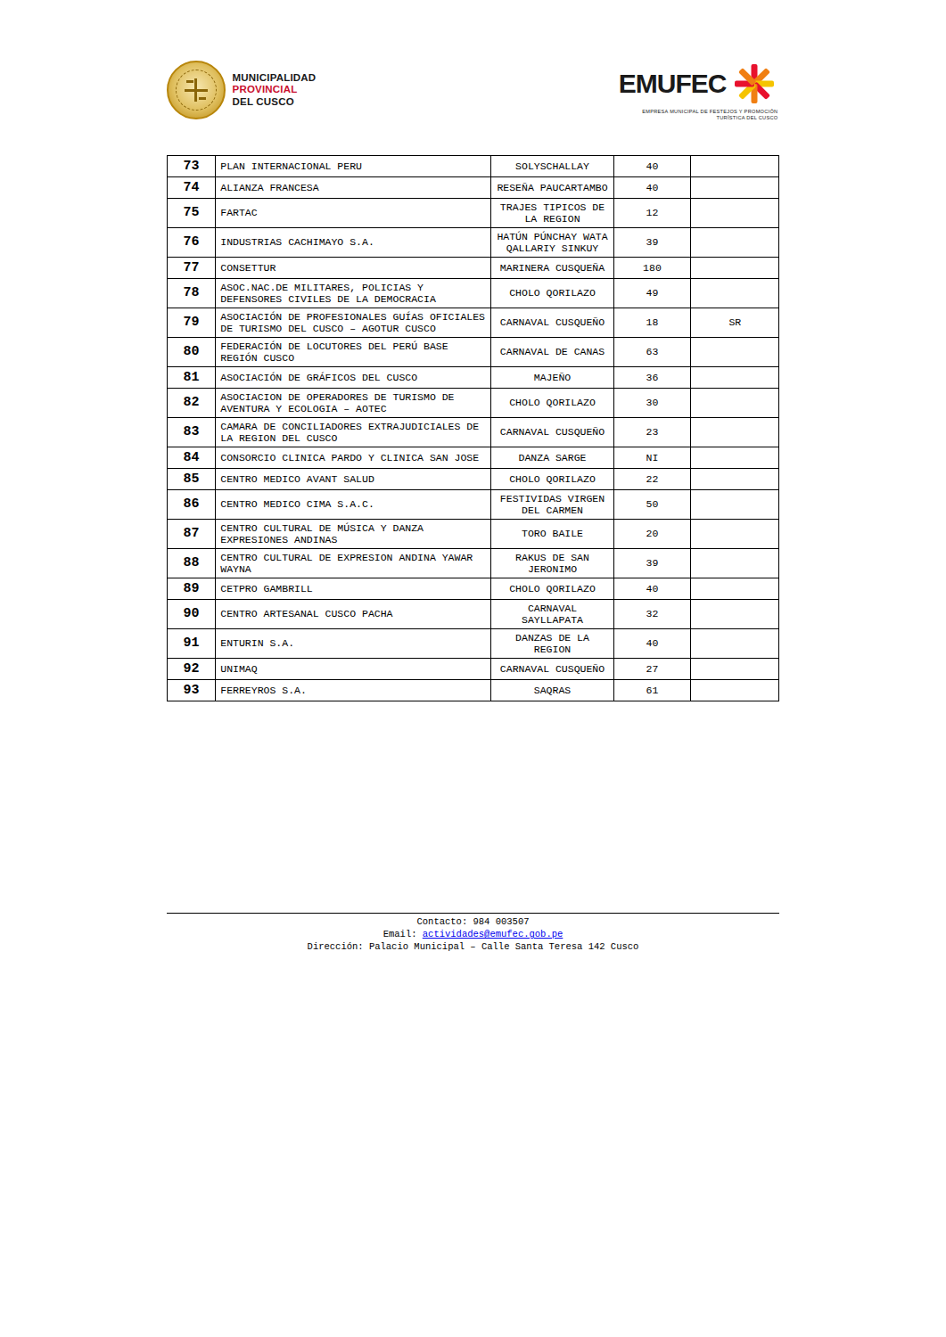MUNICIPALIDAD
PROVINCIAL
DEL CUSCO
EMUFEC
EMPRESA MUNICIPAL DE FESTEJOS Y PROMOCIÓN
TURÍSTICA DEL CUSCO
| 73 | PLAN INTERNACIONAL PERU | SOLYSCHALLAY | 40 | |
| 74 | ALIANZA FRANCESA | RESEÑA PAUCARTAMBO | 40 | |
| 75 | FARTAC | TRAJES TIPICOS DE LA REGION | 12 | |
| 76 | INDUSTRIAS CACHIMAYO S.A. | HATÚN PÚNCHAY WATA QALLARIY SINKUY | 39 | |
| 77 | CONSETTUR | MARINERA CUSQUEÑA | 180 | |
| 78 | ASOC.NAC.DE MILITARES, POLICIAS Y DEFENSORES CIVILES DE LA DEMOCRACIA | CHOLO QORILAZO | 49 | |
| 79 | ASOCIACIÓN DE PROFESIONALES GUÍAS OFICIALES DE TURISMO DEL CUSCO – AGOTUR CUSCO | CARNAVAL CUSQUEÑO | 18 | SR |
| 80 | FEDERACIÓN DE LOCUTORES DEL PERÚ BASE REGIÓN CUSCO | CARNAVAL DE CANAS | 63 | |
| 81 | ASOCIACIÓN DE GRÁFICOS DEL CUSCO | MAJEÑO | 36 | |
| 82 | ASOCIACION DE OPERADORES DE TURISMO DE AVENTURA Y ECOLOGIA – AOTEC | CHOLO QORILAZO | 30 | |
| 83 | CAMARA DE CONCILIADORES EXTRAJUDICIALES DE LA REGION DEL CUSCO | CARNAVAL CUSQUEÑO | 23 | |
| 84 | CONSORCIO CLINICA PARDO Y CLINICA SAN JOSE | DANZA SARGE | NI | |
| 85 | CENTRO MEDICO AVANT SALUD | CHOLO QORILAZO | 22 | |
| 86 | CENTRO MEDICO CIMA S.A.C. | FESTIVIDAS VIRGEN DEL CARMEN | 50 | |
| 87 | CENTRO CULTURAL DE MÚSICA Y DANZA EXPRESIONES ANDINAS | TORO BAILE | 20 | |
| 88 | CENTRO CULTURAL DE EXPRESION ANDINA YAWAR WAYNA | RAKUS DE SAN JERONIMO | 39 | |
| 89 | CETPRO GAMBRILL | CHOLO QORILAZO | 40 | |
| 90 | CENTRO ARTESANAL CUSCO PACHA | CARNAVAL SAYLLAPATA | 32 | |
| 91 | ENTURIN S.A. | DANZAS DE LA REGION | 40 | |
| 92 | UNIMAQ | CARNAVAL CUSQUEÑO | 27 | |
| 93 | FERREYROS S.A. | SAQRAS | 61 | |
Contacto: 984 003507
Email: actividades@emufec.gob.pe
Dirección: Palacio Municipal – Calle Santa Teresa 142 Cusco